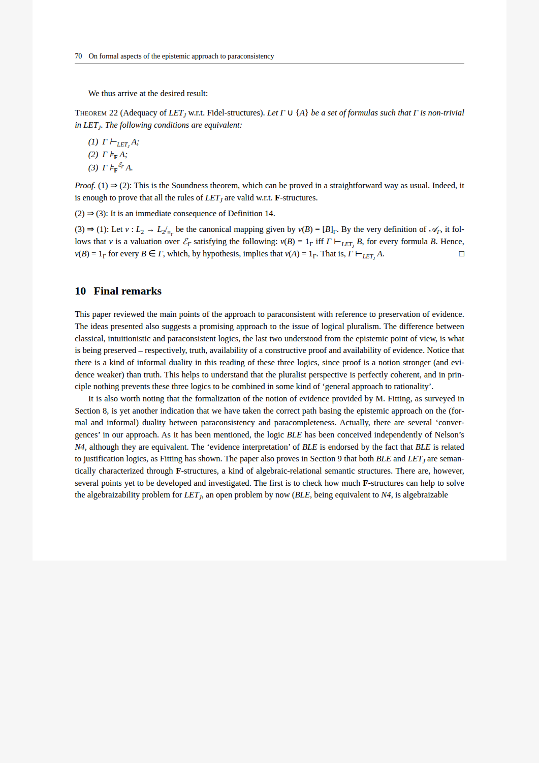70 On formal aspects of the epistemic approach to paraconsistency
We thus arrive at the desired result:
Theorem 22 (Adequacy of LETJ w.r.t. Fidel-structures). Let Γ ∪ {A} be a set of formulas such that Γ is non-trivial in LETJ. The following conditions are equivalent:
(1) Γ ⊢LETJ A;
(2) Γ ⊧F A;
(3) Γ ⊧FℰΓ A.
Proof. (1) ⇒ (2): This is the Soundness theorem, which can be proved in a straightforward way as usual. Indeed, it is enough to prove that all the rules of LETJ are valid w.r.t. F-structures.
(2) ⇒ (3): It is an immediate consequence of Definition 14.
(3) ⇒ (1): Let v : L2 → L2/≡Γ be the canonical mapping given by v(B) = [B]Γ. By the very definition of 𝒜Γ, it follows that v is a valuation over ℰΓ satisfying the following: v(B) = 1Γ iff Γ ⊢LETJ B, for every formula B. Hence, v(B) = 1Γ for every B ∈ Γ, which, by hypothesis, implies that v(A) = 1Γ. That is, Γ ⊢LETJ A. □
10 Final remarks
This paper reviewed the main points of the approach to paraconsistent with reference to preservation of evidence. The ideas presented also suggests a promising approach to the issue of logical pluralism. The difference between classical, intuitionistic and paraconsistent logics, the last two understood from the epistemic point of view, is what is being preserved – respectively, truth, availability of a constructive proof and availability of evidence. Notice that there is a kind of informal duality in this reading of these three logics, since proof is a notion stronger (and evidence weaker) than truth. This helps to understand that the pluralist perspective is perfectly coherent, and in principle nothing prevents these three logics to be combined in some kind of ‘general approach to rationality’.
It is also worth noting that the formalization of the notion of evidence provided by M. Fitting, as surveyed in Section 8, is yet another indication that we have taken the correct path basing the epistemic approach on the (formal and informal) duality between paraconsistency and paracompleteness. Actually, there are several ‘convergences’ in our approach. As it has been mentioned, the logic BLE has been conceived independently of Nelson’s N4, although they are equivalent. The ‘evidence interpretation’ of BLE is endorsed by the fact that BLE is related to justification logics, as Fitting has shown. The paper also proves in Section 9 that both BLE and LETJ are semantically characterized through F-structures, a kind of algebraic-relational semantic structures. There are, however, several points yet to be developed and investigated. The first is to check how much F-structures can help to solve the algebraizability problem for LETJ, an open problem by now (BLE, being equivalent to N4, is algebraizable